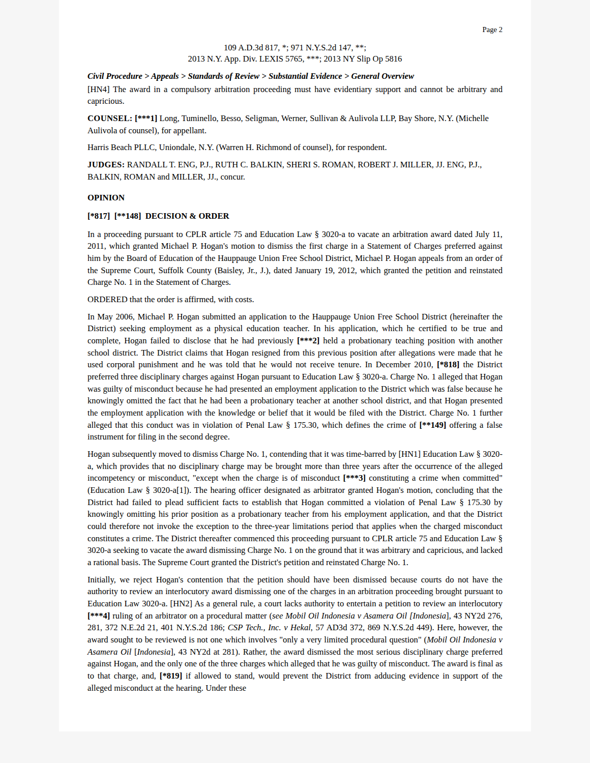Page 2
109 A.D.3d 817, *; 971 N.Y.S.2d 147, **;
2013 N.Y. App. Div. LEXIS 5765, ***; 2013 NY Slip Op 5816
Civil Procedure > Appeals > Standards of Review > Substantial Evidence > General Overview
[HN4] The award in a compulsory arbitration proceeding must have evidentiary support and cannot be arbitrary and capricious.
COUNSEL: [***1] Long, Tuminello, Besso, Seligman, Werner, Sullivan & Aulivola LLP, Bay Shore, N.Y. (Michelle Aulivola of counsel), for appellant.
Harris Beach PLLC, Uniondale, N.Y. (Warren H. Richmond of counsel), for respondent.
JUDGES: RANDALL T. ENG, P.J., RUTH C. BALKIN, SHERI S. ROMAN, ROBERT J. MILLER, JJ. ENG, P.J., BALKIN, ROMAN and MILLER, JJ., concur.
OPINION
[*817] [**148] DECISION & ORDER
In a proceeding pursuant to CPLR article 75 and Education Law § 3020-a to vacate an arbitration award dated July 11, 2011, which granted Michael P. Hogan's motion to dismiss the first charge in a Statement of Charges preferred against him by the Board of Education of the Hauppauge Union Free School District, Michael P. Hogan appeals from an order of the Supreme Court, Suffolk County (Baisley, Jr., J.), dated January 19, 2012, which granted the petition and reinstated Charge No. 1 in the Statement of Charges.
ORDERED that the order is affirmed, with costs.
In May 2006, Michael P. Hogan submitted an application to the Hauppauge Union Free School District (hereinafter the District) seeking employment as a physical education teacher. In his application, which he certified to be true and complete, Hogan failed to disclose that he had previously [***2] held a probationary teaching position with another school district. The District claims that Hogan resigned from this previous position after allegations were made that he used corporal punishment and he was told that he would not receive tenure. In December 2010, [*818] the District preferred three disciplinary charges against Hogan pursuant to Education Law § 3020-a. Charge No. 1 alleged that Hogan was guilty of misconduct because he had presented an employment application to the District which was false because he knowingly omitted the fact that he had been a probationary teacher at another school district, and that Hogan presented the employment application with the knowledge or belief that it would be filed with the District. Charge No. 1 further alleged that this conduct was in violation of Penal Law § 175.30, which defines the crime of [**149] offering a false instrument for filing in the second degree.
Hogan subsequently moved to dismiss Charge No. 1, contending that it was time-barred by [HN1] Education Law § 3020-a, which provides that no disciplinary charge may be brought more than three years after the occurrence of the alleged incompetency or misconduct, "except when the charge is of misconduct [***3] constituting a crime when committed" (Education Law § 3020-a[1]). The hearing officer designated as arbitrator granted Hogan's motion, concluding that the District had failed to plead sufficient facts to establish that Hogan committed a violation of Penal Law § 175.30 by knowingly omitting his prior position as a probationary teacher from his employment application, and that the District could therefore not invoke the exception to the three-year limitations period that applies when the charged misconduct constitutes a crime. The District thereafter commenced this proceeding pursuant to CPLR article 75 and Education Law § 3020-a seeking to vacate the award dismissing Charge No. 1 on the ground that it was arbitrary and capricious, and lacked a rational basis. The Supreme Court granted the District's petition and reinstated Charge No. 1.
Initially, we reject Hogan's contention that the petition should have been dismissed because courts do not have the authority to review an interlocutory award dismissing one of the charges in an arbitration proceeding brought pursuant to Education Law 3020-a. [HN2] As a general rule, a court lacks authority to entertain a petition to review an interlocutory [***4] ruling of an arbitrator on a procedural matter (see Mobil Oil Indonesia v Asamera Oil [Indonesia], 43 NY2d 276, 281, 372 N.E.2d 21, 401 N.Y.S.2d 186; CSP Tech., Inc. v Hekal, 57 AD3d 372, 869 N.Y.S.2d 449). Here, however, the award sought to be reviewed is not one which involves "only a very limited procedural question" (Mobil Oil Indonesia v Asamera Oil [Indonesia], 43 NY2d at 281). Rather, the award dismissed the most serious disciplinary charge preferred against Hogan, and the only one of the three charges which alleged that he was guilty of misconduct. The award is final as to that charge, and, [*819] if allowed to stand, would prevent the District from adducing evidence in support of the alleged misconduct at the hearing. Under these